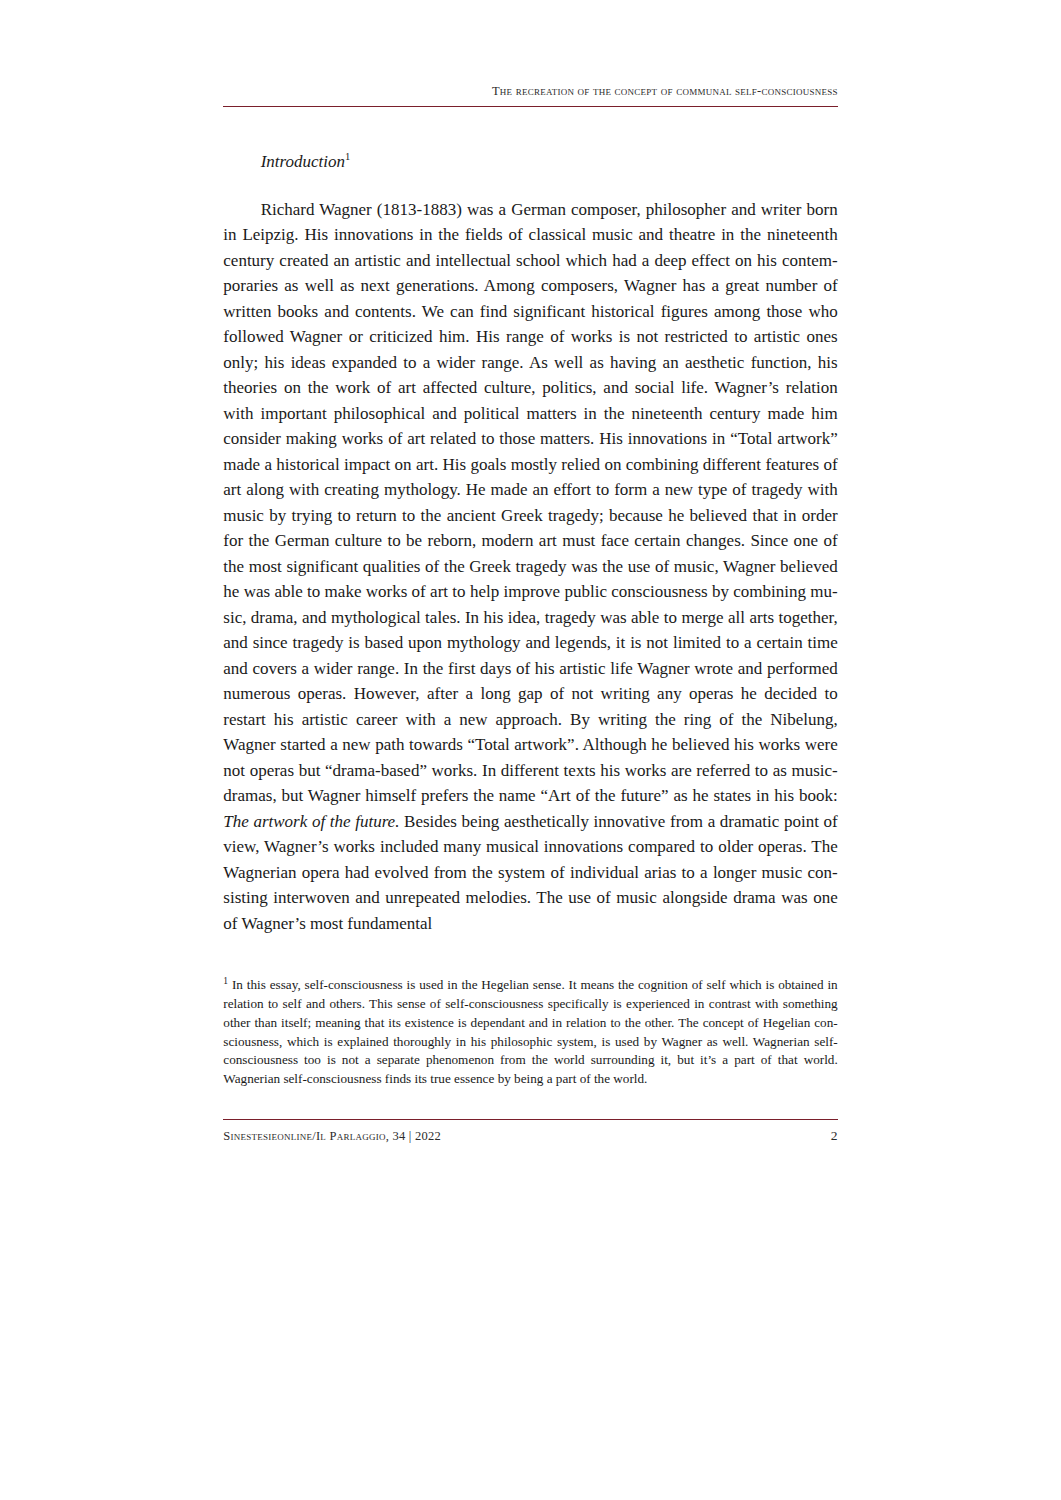The recreation of the concept of communal self-consciousness
Introduction1
Richard Wagner (1813-1883) was a German composer, philosopher and writer born in Leipzig. His innovations in the fields of classical music and theatre in the nineteenth century created an artistic and intellectual school which had a deep effect on his contemporaries as well as next generations. Among composers, Wagner has a great number of written books and contents. We can find significant historical figures among those who followed Wagner or criticized him. His range of works is not restricted to artistic ones only; his ideas expanded to a wider range. As well as having an aesthetic function, his theories on the work of art affected culture, politics, and social life. Wagner’s relation with important philosophical and political matters in the nineteenth century made him consider making works of art related to those matters. His innovations in “Total artwork” made a historical impact on art. His goals mostly relied on combining different features of art along with creating mythology. He made an effort to form a new type of tragedy with music by trying to return to the ancient Greek tragedy; because he believed that in order for the German culture to be reborn, modern art must face certain changes. Since one of the most significant qualities of the Greek tragedy was the use of music, Wagner believed he was able to make works of art to help improve public consciousness by combining music, drama, and mythological tales. In his idea, tragedy was able to merge all arts together, and since tragedy is based upon mythology and legends, it is not limited to a certain time and covers a wider range. In the first days of his artistic life Wagner wrote and performed numerous operas. However, after a long gap of not writing any operas he decided to restart his artistic career with a new approach. By writing the ring of the Nibelung, Wagner started a new path towards “Total artwork”. Although he believed his works were not operas but “drama-based” works. In different texts his works are referred to as music-dramas, but Wagner himself prefers the name “Art of the future” as he states in his book: The artwork of the future. Besides being aesthetically innovative from a dramatic point of view, Wagner’s works included many musical innovations compared to older operas. The Wagnerian opera had evolved from the system of individual arias to a longer music consisting interwoven and unrepeated melodies. The use of music alongside drama was one of Wagner’s most fundamental
1 In this essay, self-consciousness is used in the Hegelian sense. It means the cognition of self which is obtained in relation to self and others. This sense of self-consciousness specifically is experienced in contrast with something other than itself; meaning that its existence is dependant and in relation to the other. The concept of Hegelian consciousness, which is explained thoroughly in his philosophic system, is used by Wagner as well. Wagnerian self-consciousness too is not a separate phenomenon from the world surrounding it, but it’s a part of that world. Wagnerian self-consciousness finds its true essence by being a part of the world.
Sinestesieonline/Il Parlaggio, 34 | 2022 2